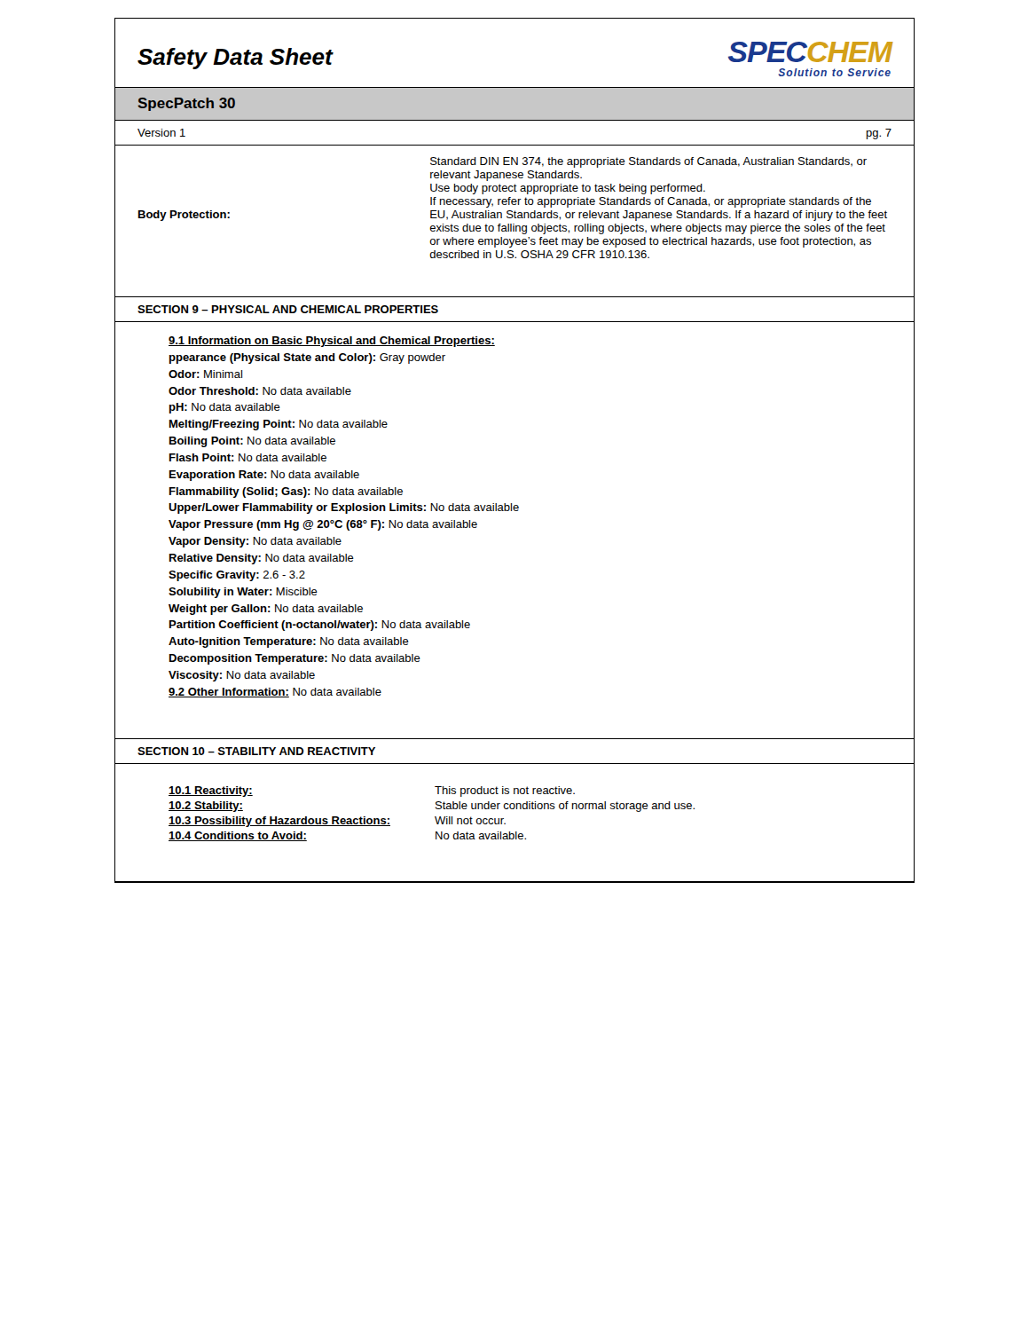Safety Data Sheet
SPEC CHEM
Solution to Service
SpecPatch 30
Version 1 pg. 7
Body Protection:
Standard DIN EN 374, the appropriate Standards of Canada, Australian Standards, or relevant Japanese Standards.
Use body protect appropriate to task being performed.
If necessary, refer to appropriate Standards of Canada, or appropriate standards of the EU, Australian Standards, or relevant Japanese Standards. If a hazard of injury to the feet exists due to falling objects, rolling objects, where objects may pierce the soles of the feet or where employee’s feet may be exposed to electrical hazards, use foot protection, as described in U.S. OSHA 29 CFR 1910.136.
SECTION 9 – PHYSICAL AND CHEMICAL PROPERTIES
9.1 Information on Basic Physical and Chemical Properties:
ppearance (Physical State and Color): Gray powder
Odor: Minimal
Odor Threshold: No data available
pH: No data available
Melting/Freezing Point: No data available
Boiling Point: No data available
Flash Point: No data available
Evaporation Rate: No data available
Flammability (Solid; Gas): No data available
Upper/Lower Flammability or Explosion Limits: No data available
Vapor Pressure (mm Hg @ 20°C (68° F): No data available
Vapor Density: No data available
Relative Density: No data available
Specific Gravity: 2.6 - 3.2
Solubility in Water: Miscible
Weight per Gallon: No data available
Partition Coefficient (n-octanol/water): No data available
Auto-Ignition Temperature: No data available
Decomposition Temperature: No data available
Viscosity: No data available
9.2 Other Information: No data available
SECTION 10 – STABILITY AND REACTIVITY
10.1 Reactivity:
This product is not reactive.
10.2 Stability:
Stable under conditions of normal storage and use.
10.3 Possibility of Hazardous Reactions:
Will not occur.
10.4 Conditions to Avoid:
No data available.